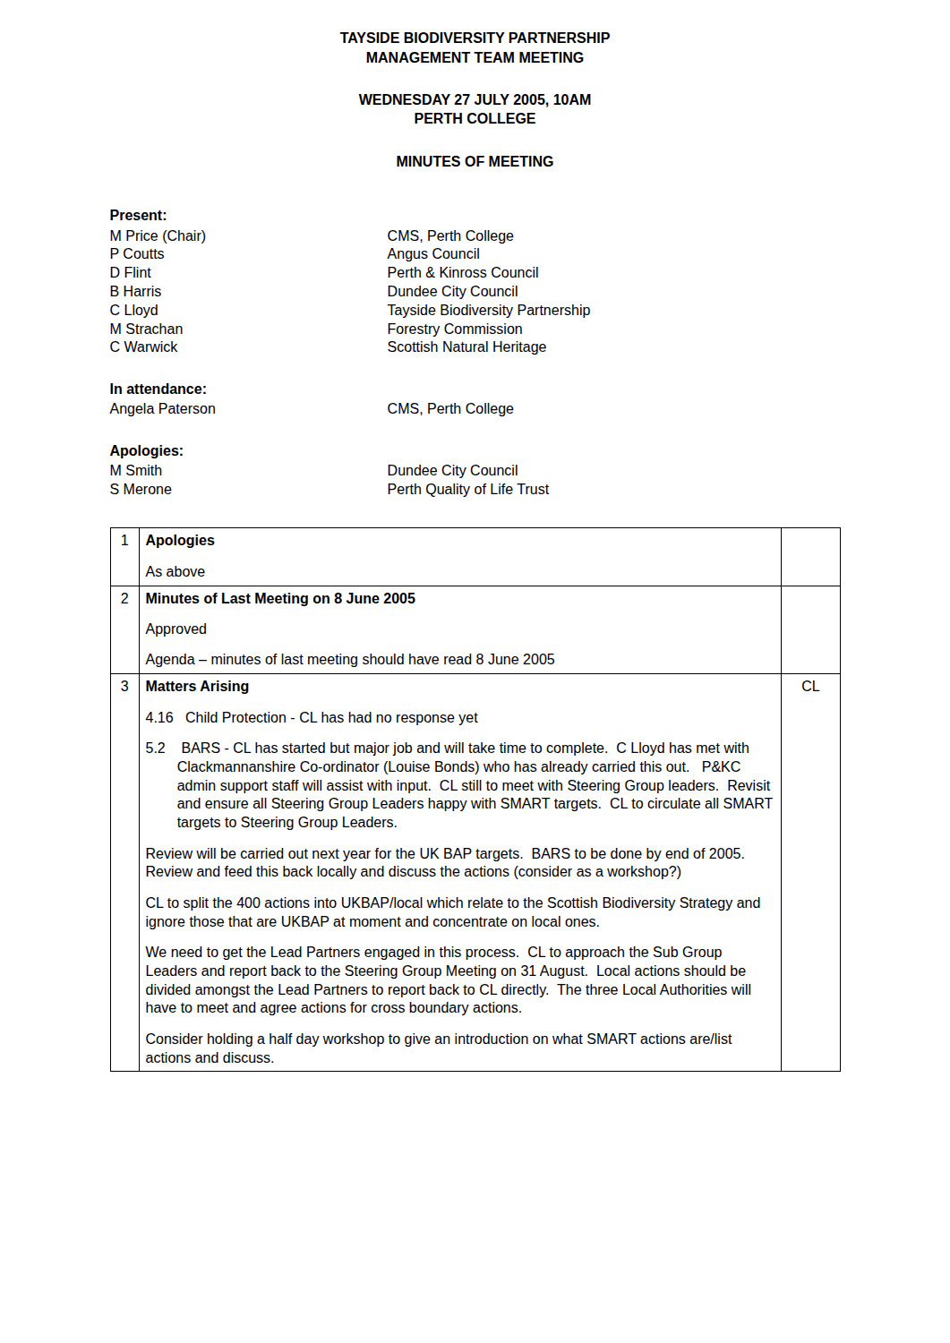TAYSIDE BIODIVERSITY PARTNERSHIP
MANAGEMENT TEAM MEETING
WEDNESDAY 27 JULY 2005, 10AM
PERTH COLLEGE
MINUTES OF MEETING
Present:
| M Price (Chair) | CMS, Perth College |
| P Coutts | Angus Council |
| D Flint | Perth & Kinross Council |
| B Harris | Dundee City Council |
| C Lloyd | Tayside Biodiversity Partnership |
| M Strachan | Forestry Commission |
| C Warwick | Scottish Natural Heritage |
In attendance:
| Angela Paterson | CMS, Perth College |
Apologies:
| M Smith | Dundee City Council |
| S Merone | Perth Quality of Life Trust |
| 1 | Apologies As above | |
| 2 | Minutes of Last Meeting on 8 June 2005 Approved Agenda – minutes of last meeting should have read 8 June 2005 | |
| 3 | Matters Arising 4.16 Child Protection - CL has had no response yet 5.2 BARS - CL has started but major job and will take time to complete. C Lloyd has met with Clackmannanshire Co-ordinator (Louise Bonds) who has already carried this out. P&KC admin support staff will assist with input. CL still to meet with Steering Group leaders. Revisit and ensure all Steering Group Leaders happy with SMART targets. CL to circulate all SMART targets to Steering Group Leaders. Review will be carried out next year for the UK BAP targets. BARS to be done by end of 2005. Review and feed this back locally and discuss the actions (consider as a workshop?) CL to split the 400 actions into UKBAP/local which relate to the Scottish Biodiversity Strategy and ignore those that are UKBAP at moment and concentrate on local ones. We need to get the Lead Partners engaged in this process. CL to approach the Sub Group Leaders and report back to the Steering Group Meeting on 31 August. Local actions should be divided amongst the Lead Partners to report back to CL directly. The three Local Authorities will have to meet and agree actions for cross boundary actions. Consider holding a half day workshop to give an introduction on what SMART actions are/list actions and discuss. | CL |